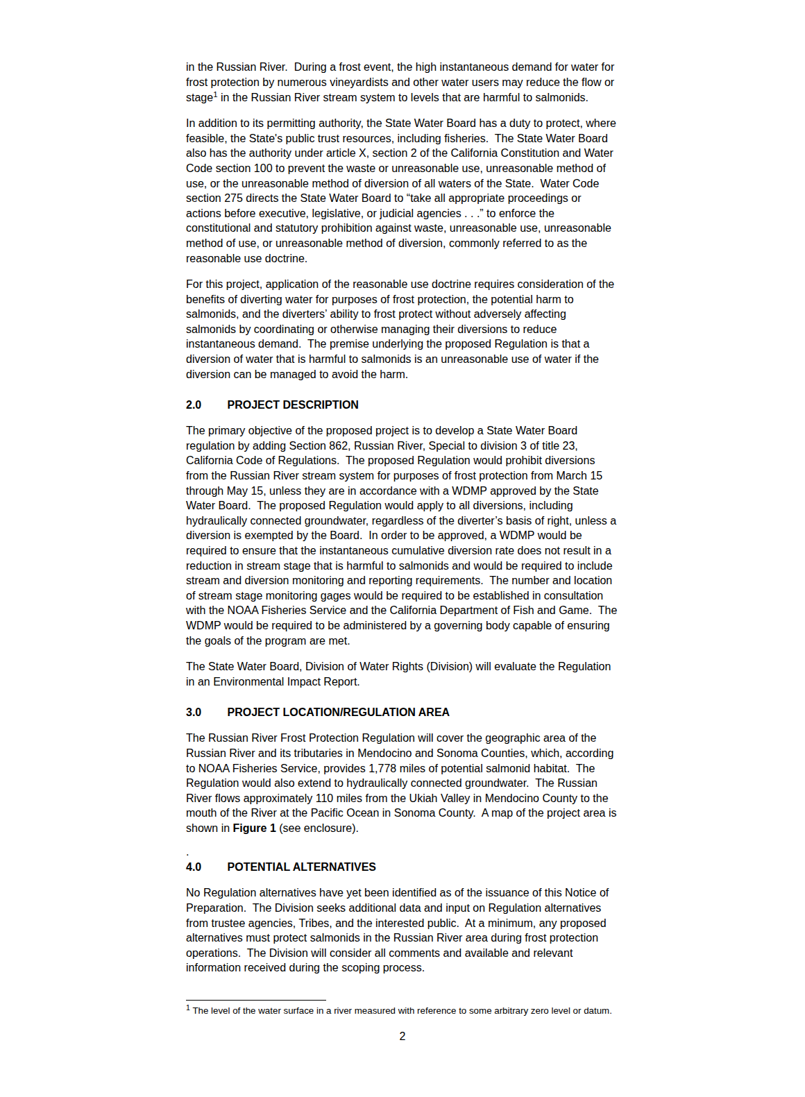in the Russian River. During a frost event, the high instantaneous demand for water for frost protection by numerous vineyardists and other water users may reduce the flow or stage1 in the Russian River stream system to levels that are harmful to salmonids.
In addition to its permitting authority, the State Water Board has a duty to protect, where feasible, the State's public trust resources, including fisheries. The State Water Board also has the authority under article X, section 2 of the California Constitution and Water Code section 100 to prevent the waste or unreasonable use, unreasonable method of use, or the unreasonable method of diversion of all waters of the State. Water Code section 275 directs the State Water Board to “take all appropriate proceedings or actions before executive, legislative, or judicial agencies . . .” to enforce the constitutional and statutory prohibition against waste, unreasonable use, unreasonable method of use, or unreasonable method of diversion, commonly referred to as the reasonable use doctrine.
For this project, application of the reasonable use doctrine requires consideration of the benefits of diverting water for purposes of frost protection, the potential harm to salmonids, and the diverters’ ability to frost protect without adversely affecting salmonids by coordinating or otherwise managing their diversions to reduce instantaneous demand. The premise underlying the proposed Regulation is that a diversion of water that is harmful to salmonids is an unreasonable use of water if the diversion can be managed to avoid the harm.
2.0 PROJECT DESCRIPTION
The primary objective of the proposed project is to develop a State Water Board regulation by adding Section 862, Russian River, Special to division 3 of title 23, California Code of Regulations. The proposed Regulation would prohibit diversions from the Russian River stream system for purposes of frost protection from March 15 through May 15, unless they are in accordance with a WDMP approved by the State Water Board. The proposed Regulation would apply to all diversions, including hydraulically connected groundwater, regardless of the diverter’s basis of right, unless a diversion is exempted by the Board. In order to be approved, a WDMP would be required to ensure that the instantaneous cumulative diversion rate does not result in a reduction in stream stage that is harmful to salmonids and would be required to include stream and diversion monitoring and reporting requirements. The number and location of stream stage monitoring gages would be required to be established in consultation with the NOAA Fisheries Service and the California Department of Fish and Game. The WDMP would be required to be administered by a governing body capable of ensuring the goals of the program are met.
The State Water Board, Division of Water Rights (Division) will evaluate the Regulation in an Environmental Impact Report.
3.0 PROJECT LOCATION/REGULATION AREA
The Russian River Frost Protection Regulation will cover the geographic area of the Russian River and its tributaries in Mendocino and Sonoma Counties, which, according to NOAA Fisheries Service, provides 1,778 miles of potential salmonid habitat. The Regulation would also extend to hydraulically connected groundwater. The Russian River flows approximately 110 miles from the Ukiah Valley in Mendocino County to the mouth of the River at the Pacific Ocean in Sonoma County. A map of the project area is shown in Figure 1 (see enclosure).
.
4.0 POTENTIAL ALTERNATIVES
No Regulation alternatives have yet been identified as of the issuance of this Notice of Preparation. The Division seeks additional data and input on Regulation alternatives from trustee agencies, Tribes, and the interested public. At a minimum, any proposed alternatives must protect salmonids in the Russian River area during frost protection operations. The Division will consider all comments and available and relevant information received during the scoping process.
1 The level of the water surface in a river measured with reference to some arbitrary zero level or datum.
2